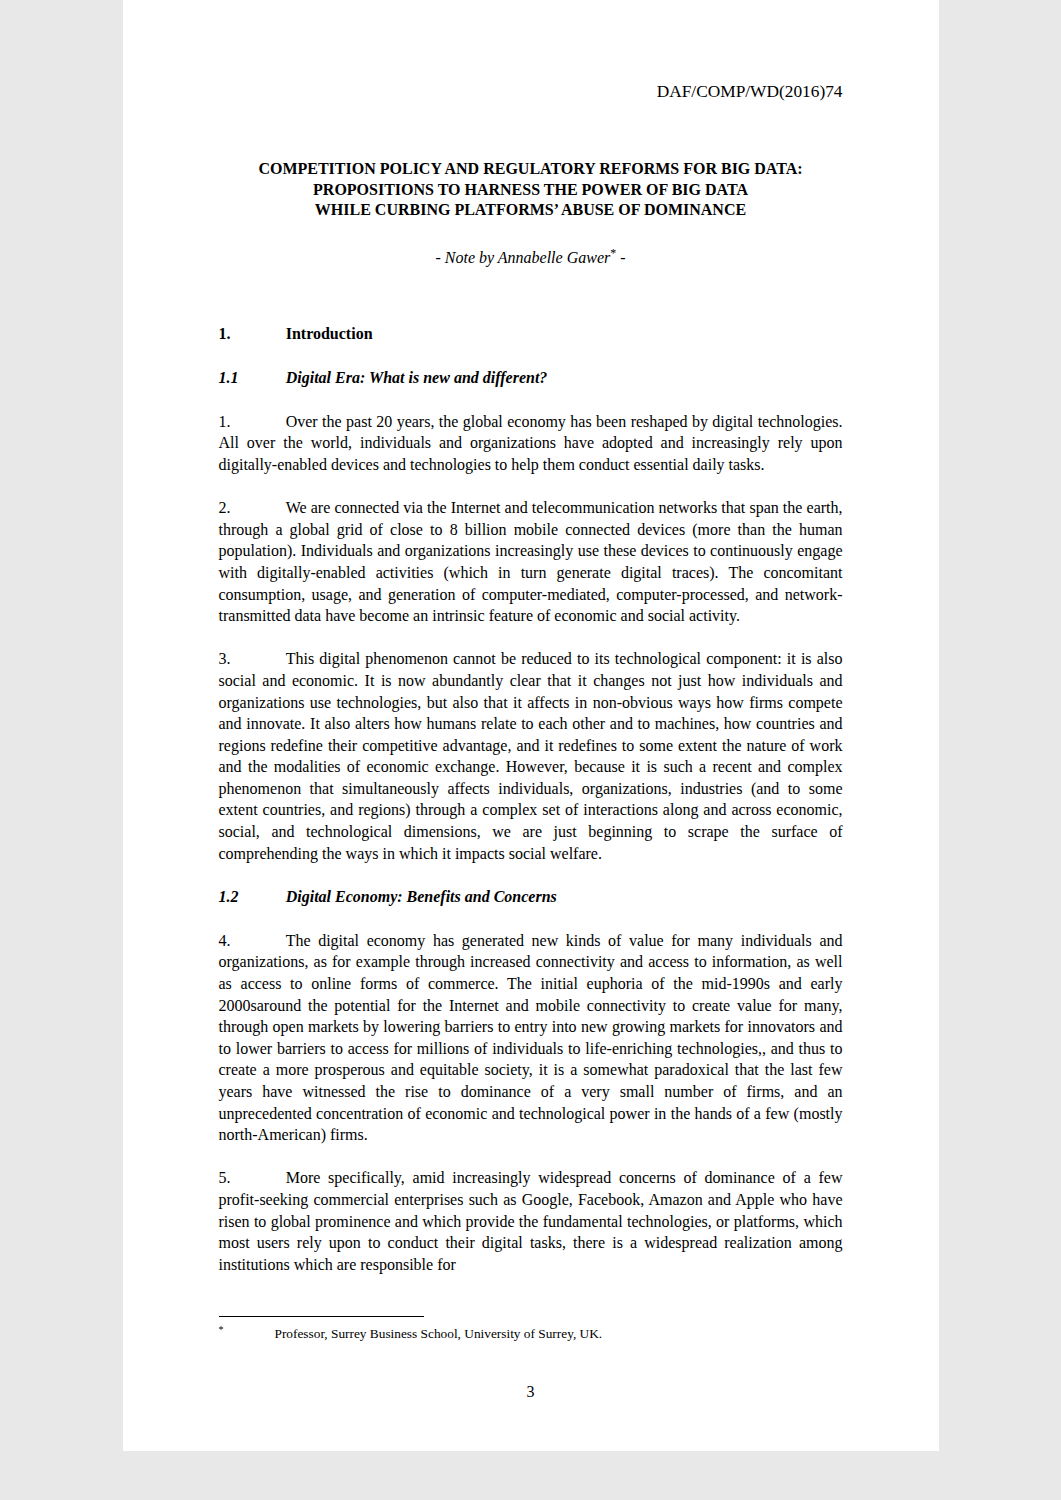DAF/COMP/WD(2016)74
Competition Policy and Regulatory Reforms for Big Data:
Propositions to Harness the Power of Big Data
While Curbing Platforms’ Abuse of Dominance
- Note by Annabelle Gawer* -
1. Introduction
1.1 Digital Era: What is new and different?
1. Over the past 20 years, the global economy has been reshaped by digital technologies. All over the world, individuals and organizations have adopted and increasingly rely upon digitally-enabled devices and technologies to help them conduct essential daily tasks.
2. We are connected via the Internet and telecommunication networks that span the earth, through a global grid of close to 8 billion mobile connected devices (more than the human population). Individuals and organizations increasingly use these devices to continuously engage with digitally-enabled activities (which in turn generate digital traces). The concomitant consumption, usage, and generation of computer-mediated, computer-processed, and network-transmitted data have become an intrinsic feature of economic and social activity.
3. This digital phenomenon cannot be reduced to its technological component: it is also social and economic. It is now abundantly clear that it changes not just how individuals and organizations use technologies, but also that it affects in non-obvious ways how firms compete and innovate. It also alters how humans relate to each other and to machines, how countries and regions redefine their competitive advantage, and it redefines to some extent the nature of work and the modalities of economic exchange. However, because it is such a recent and complex phenomenon that simultaneously affects individuals, organizations, industries (and to some extent countries, and regions) through a complex set of interactions along and across economic, social, and technological dimensions, we are just beginning to scrape the surface of comprehending the ways in which it impacts social welfare.
1.2 Digital Economy: Benefits and Concerns
4. The digital economy has generated new kinds of value for many individuals and organizations, as for example through increased connectivity and access to information, as well as access to online forms of commerce. The initial euphoria of the mid-1990s and early 2000saround the potential for the Internet and mobile connectivity to create value for many, through open markets by lowering barriers to entry into new growing markets for innovators and to lower barriers to access for millions of individuals to life-enriching technologies,, and thus to create a more prosperous and equitable society, it is a somewhat paradoxical that the last few years have witnessed the rise to dominance of a very small number of firms, and an unprecedented concentration of economic and technological power in the hands of a few (mostly north-American) firms.
5. More specifically, amid increasingly widespread concerns of dominance of a few profit-seeking commercial enterprises such as Google, Facebook, Amazon and Apple who have risen to global prominence and which provide the fundamental technologies, or platforms, which most users rely upon to conduct their digital tasks, there is a widespread realization among institutions which are responsible for
* Professor, Surrey Business School, University of Surrey, UK.
3